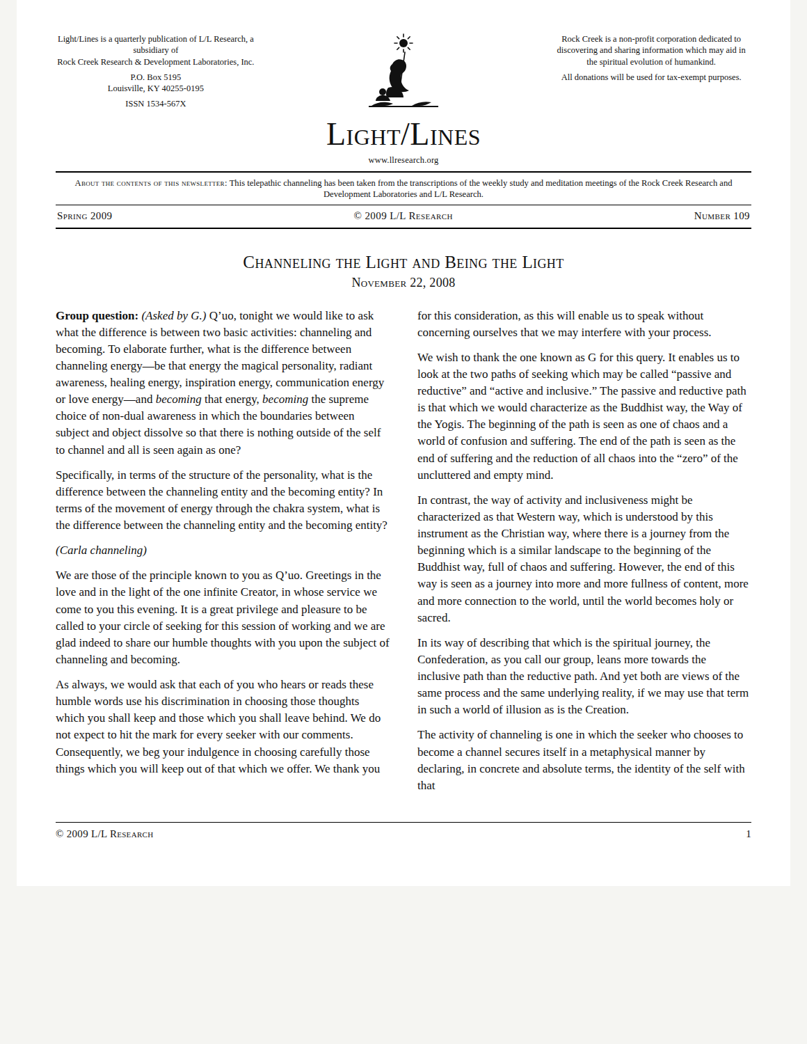Light/Lines is a quarterly publication of L/L Research, a subsidiary of
Rock Creek Research & Development Laboratories, Inc.
P.O. Box 5195
Louisville, KY 40255-0195
ISSN 1534-567X
Light/Lines
www.llresearch.org
Rock Creek is a non-profit corporation dedicated to discovering and sharing information which may aid in the spiritual evolution of humankind.
All donations will be used for tax-exempt purposes.
About the contents of this newsletter: This telepathic channeling has been taken from the transcriptions of the weekly study and meditation meetings of the Rock Creek Research and Development Laboratories and L/L Research.
Spring 2009 © 2009 L/L Research Number 109
Channeling the Light and Being the Light
November 22, 2008
Group question: (Asked by G.) Q’uo, tonight we would like to ask what the difference is between two basic activities: channeling and becoming. To elaborate further, what is the difference between channeling energy—be that energy the magical personality, radiant awareness, healing energy, inspiration energy, communication energy or love energy—and becoming that energy, becoming the supreme choice of non-dual awareness in which the boundaries between subject and object dissolve so that there is nothing outside of the self to channel and all is seen again as one?
Specifically, in terms of the structure of the personality, what is the difference between the channeling entity and the becoming entity? In terms of the movement of energy through the chakra system, what is the difference between the channeling entity and the becoming entity?
(Carla channeling)
We are those of the principle known to you as Q’uo. Greetings in the love and in the light of the one infinite Creator, in whose service we come to you this evening. It is a great privilege and pleasure to be called to your circle of seeking for this session of working and we are glad indeed to share our humble thoughts with you upon the subject of channeling and becoming.
As always, we would ask that each of you who hears or reads these humble words use his discrimination in choosing those thoughts which you shall keep and those which you shall leave behind. We do not expect to hit the mark for every seeker with our comments. Consequently, we beg your indulgence in choosing carefully those things which you will keep out of that which we offer. We thank you for this consideration, as this will enable us to speak without concerning ourselves that we may interfere with your process.
We wish to thank the one known as G for this query. It enables us to look at the two paths of seeking which may be called “passive and reductive” and “active and inclusive.” The passive and reductive path is that which we would characterize as the Buddhist way, the Way of the Yogis. The beginning of the path is seen as one of chaos and a world of confusion and suffering. The end of the path is seen as the end of suffering and the reduction of all chaos into the “zero” of the uncluttered and empty mind.
In contrast, the way of activity and inclusiveness might be characterized as that Western way, which is understood by this instrument as the Christian way, where there is a journey from the beginning which is a similar landscape to the beginning of the Buddhist way, full of chaos and suffering. However, the end of this way is seen as a journey into more and more fullness of content, more and more connection to the world, until the world becomes holy or sacred.
In its way of describing that which is the spiritual journey, the Confederation, as you call our group, leans more towards the inclusive path than the reductive path. And yet both are views of the same process and the same underlying reality, if we may use that term in such a world of illusion as is the Creation.
The activity of channeling is one in which the seeker who chooses to become a channel secures itself in a metaphysical manner by declaring, in concrete and absolute terms, the identity of the self with that
© 2009 L/L Research 1